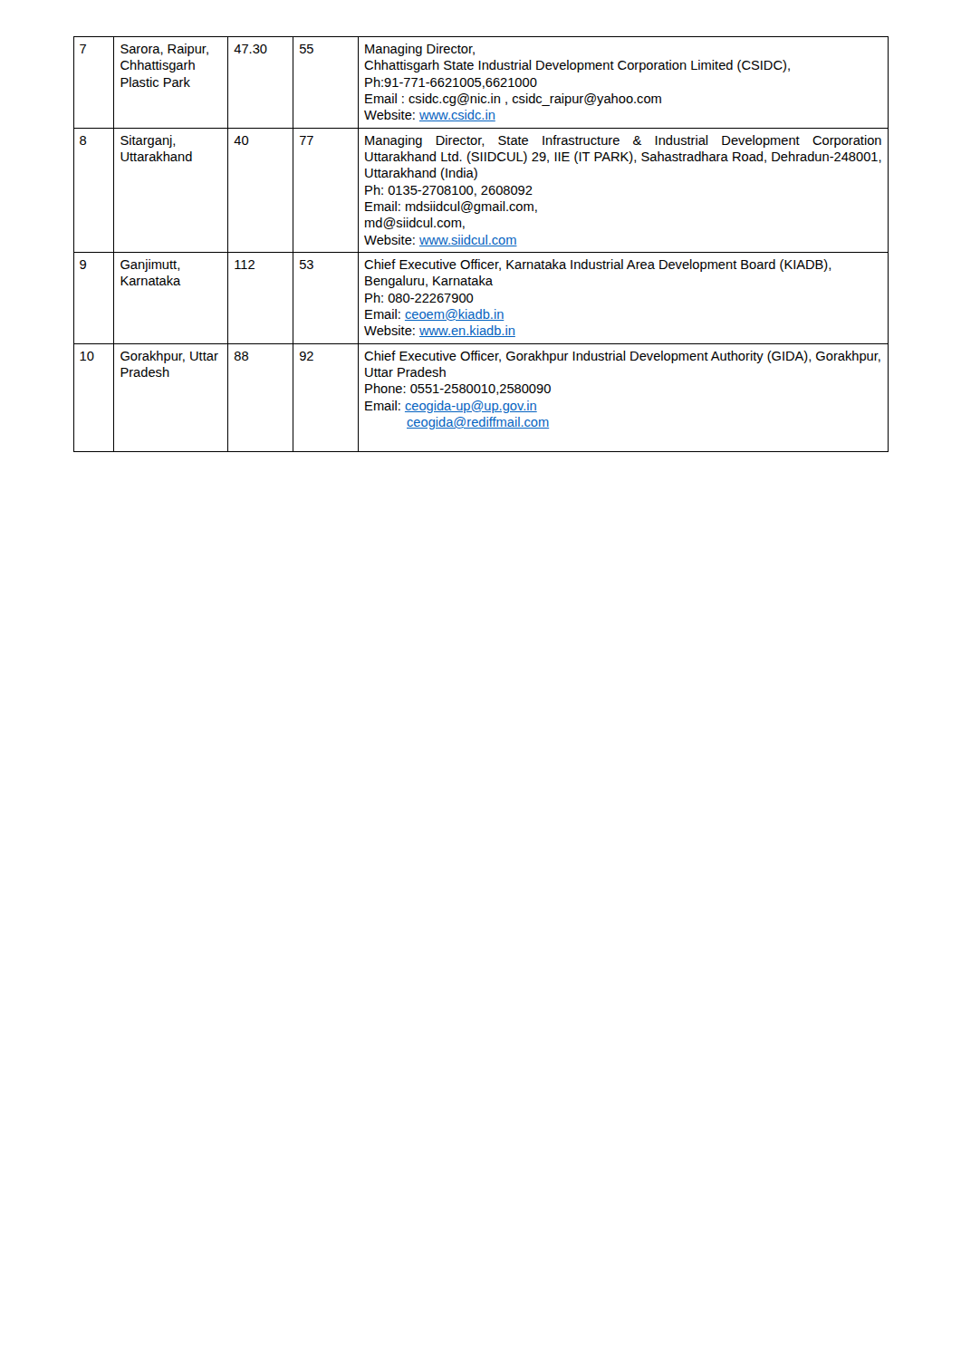| 7 | Sarora, Raipur, Chhattisgarh Plastic Park | 47.30 | 55 | Managing Director, Chhattisgarh State Industrial Development Corporation Limited (CSIDC), Ph:91-771-6621005,6621000 Email : csidc.cg@nic.in , csidc_raipur@yahoo.com Website: www.csidc.in |
| 8 | Sitarganj, Uttarakhand | 40 | 77 | Managing Director, State Infrastructure & Industrial Development Corporation Uttarakhand Ltd. (SIIDCUL) 29, IIE (IT PARK), Sahastradhara Road, Dehradun-248001, Uttarakhand (India) Ph: 0135-2708100, 2608092 Email: mdsiidcul@gmail.com, md@siidcul.com, Website: www.siidcul.com |
| 9 | Ganjimutt, Karnataka | 112 | 53 | Chief Executive Officer, Karnataka Industrial Area Development Board (KIADB), Bengaluru, Karnataka Ph: 080-22267900 Email: ceoem@kiadb.in Website: www.en.kiadb.in |
| 10 | Gorakhpur, Uttar Pradesh | 88 | 92 | Chief Executive Officer, Gorakhpur Industrial Development Authority (GIDA), Gorakhpur, Uttar Pradesh Phone: 0551-2580010,2580090 Email: ceogida-up@up.gov.in ceogida@rediffmail.com |